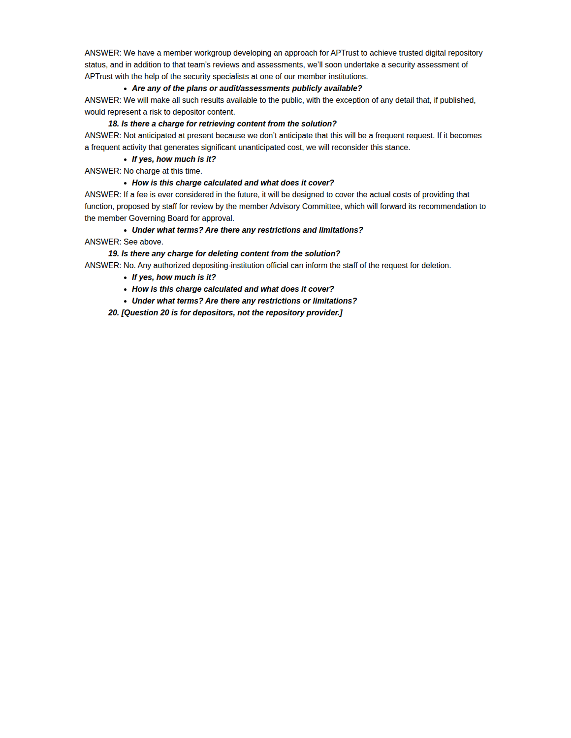ANSWER: We have a member workgroup developing an approach for APTrust to achieve trusted digital repository status, and in addition to that team’s reviews and assessments, we’ll soon undertake a security assessment of APTrust with the help of the security specialists at one of our member institutions.
Are any of the plans or audit/assessments publicly available?
ANSWER: We will make all such results available to the public, with the exception of any detail that, if published, would represent a risk to depositor content.
18. Is there a charge for retrieving content from the solution?
ANSWER: Not anticipated at present because we don’t anticipate that this will be a frequent request. If it becomes a frequent activity that generates significant unanticipated cost, we will reconsider this stance.
If yes, how much is it?
ANSWER: No charge at this time.
How is this charge calculated and what does it cover?
ANSWER: If a fee is ever considered in the future, it will be designed to cover the actual costs of providing that function, proposed by staff for review by the member Advisory Committee, which will forward its recommendation to the member Governing Board for approval.
Under what terms? Are there any restrictions and limitations?
ANSWER: See above.
19. Is there any charge for deleting content from the solution?
ANSWER: No. Any authorized depositing-institution official can inform the staff of the request for deletion.
If yes, how much is it?
How is this charge calculated and what does it cover?
Under what terms? Are there any restrictions or limitations?
20. [Question 20 is for depositors, not the repository provider.]